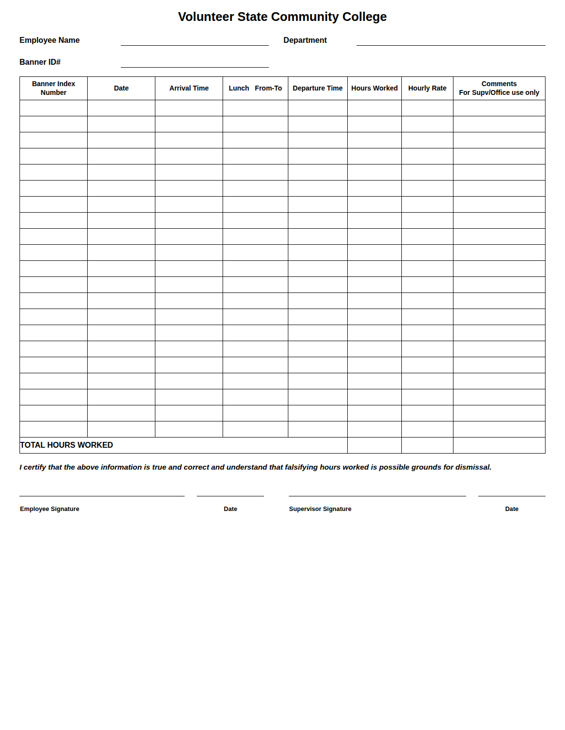Volunteer State Community College
| Employee Name | | | Department | |
| Banner ID# | | | | |
| Banner Index Number | Date | Arrival Time | Lunch From-To | Departure Time | Hours Worked | Hourly Rate | Comments For Supv/Office use only |
| --- | --- | --- | --- | --- | --- | --- | --- |
| TOTAL HOURS WORKED | | | |
I certify that the above information is true and correct and understand that falsifying hours worked is possible grounds for dismissal.
| Employee Signature | | Date | | Supervisor Signature | | Date |